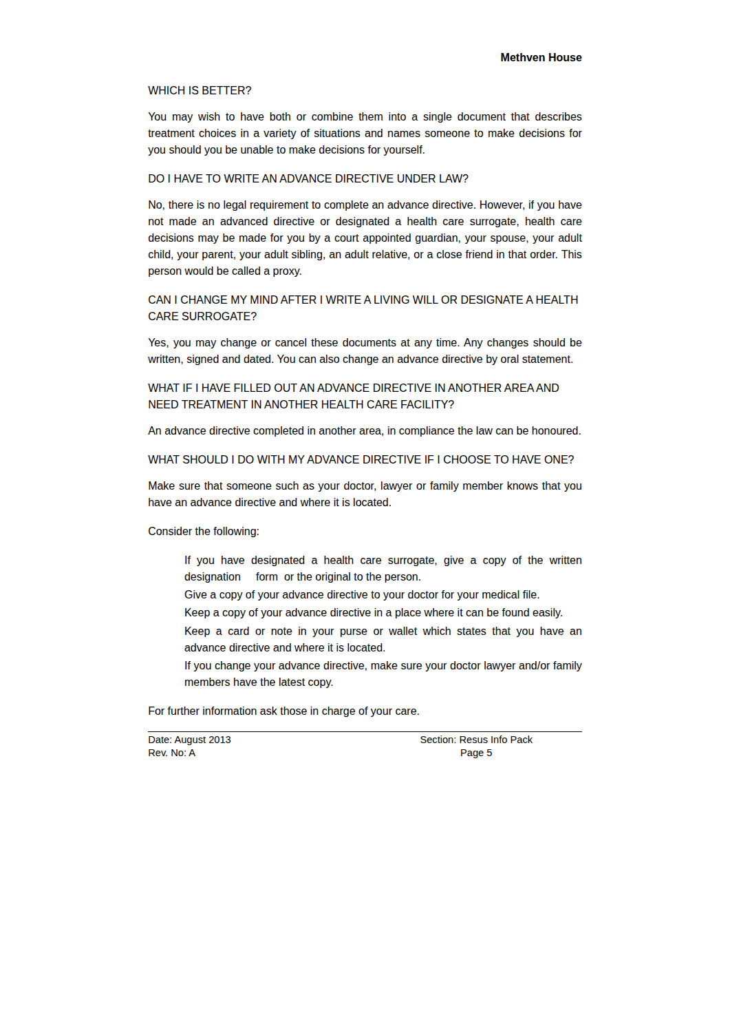Methven House
Which is better?
You may wish to have both or combine them into a single document that describes treatment choices in a variety of situations and names someone to make decisions for you should you be unable to make decisions for yourself.
Do I have to write an advance directive under law?
No, there is no legal requirement to complete an advance directive. However, if you have not made an advanced directive or designated a health care surrogate, health care decisions may be made for you by a court appointed guardian, your spouse, your adult child, your parent, your adult sibling, an adult relative, or a close friend in that order. This person would be called a proxy.
Can I change my mind after I write a living will or designate a health care surrogate?
Yes, you may change or cancel these documents at any time. Any changes should be written, signed and dated. You can also change an advance directive by oral statement.
What if I have filled out an advance directive in another area and need treatment in another health care facility?
An advance directive completed in another area, in compliance the law can be honoured.
What should I do with my advance directive if I choose to have one?
Make sure that someone such as your doctor, lawyer or family member knows that you have an advance directive and where it is located.
Consider the following:
If you have designated a health care surrogate, give a copy of the written designation form or the original to the person.
Give a copy of your advance directive to your doctor for your medical file.
Keep a copy of your advance directive in a place where it can be found easily.
Keep a card or note in your purse or wallet which states that you have an advance directive and where it is located.
If you change your advance directive, make sure your doctor lawyer and/or family members have the latest copy.
For further information ask those in charge of your care.
Date: August 2013
Rev. No: A
Section: Resus Info Pack
Page 5